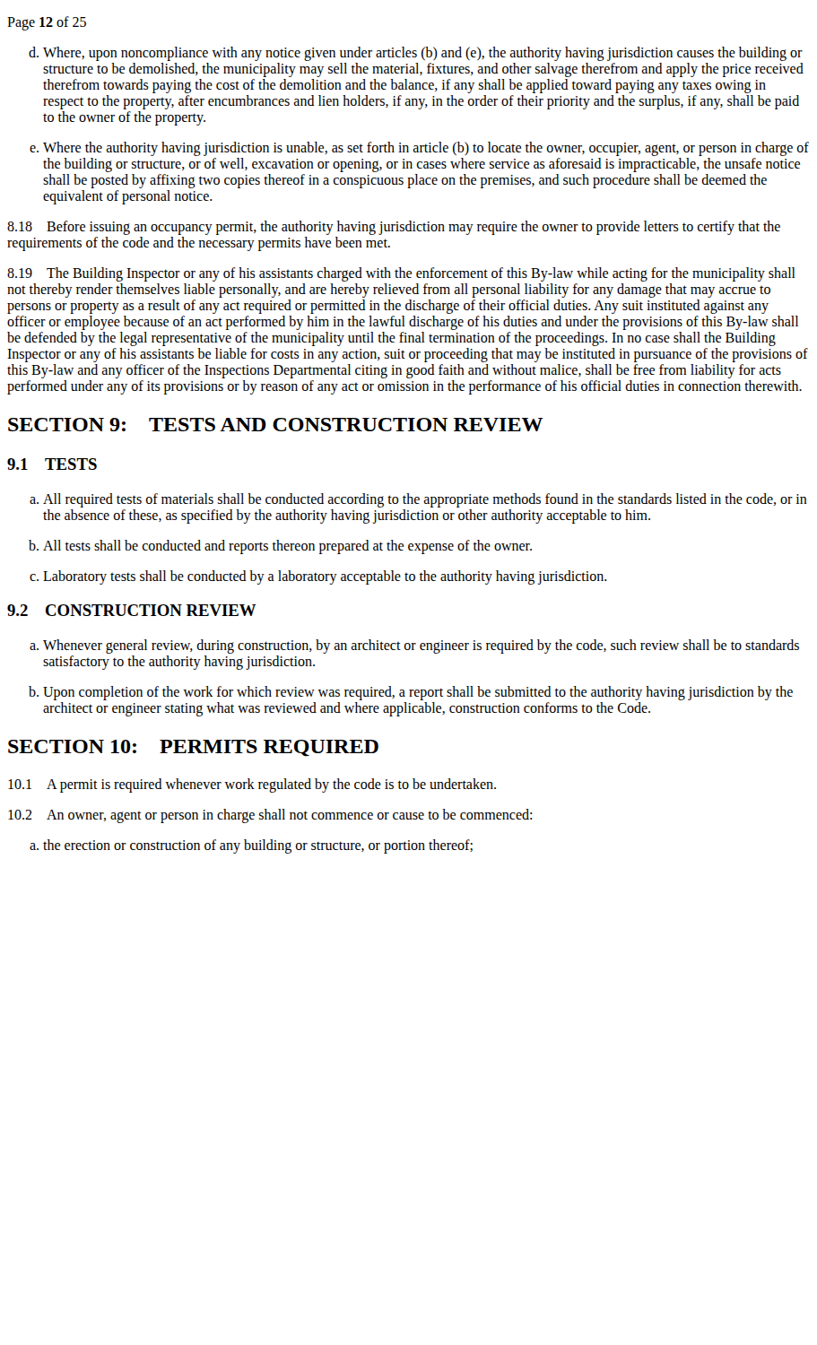Page 12 of 25
Where, upon noncompliance with any notice given under articles (b) and (e), the authority having jurisdiction causes the building or structure to be demolished, the municipality may sell the material, fixtures, and other salvage therefrom and apply the price received therefrom towards paying the cost of the demolition and the balance, if any shall be applied toward paying any taxes owing in respect to the property, after encumbrances and lien holders, if any, in the order of their priority and the surplus, if any, shall be paid to the owner of the property.
Where the authority having jurisdiction is unable, as set forth in article (b) to locate the owner, occupier, agent, or person in charge of the building or structure, or of well, excavation or opening, or in cases where service as aforesaid is impracticable, the unsafe notice shall be posted by affixing two copies thereof in a conspicuous place on the premises, and such procedure shall be deemed the equivalent of personal notice.
8.18 Before issuing an occupancy permit, the authority having jurisdiction may require the owner to provide letters to certify that the requirements of the code and the necessary permits have been met.
8.19 The Building Inspector or any of his assistants charged with the enforcement of this By-law while acting for the municipality shall not thereby render themselves liable personally, and are hereby relieved from all personal liability for any damage that may accrue to persons or property as a result of any act required or permitted in the discharge of their official duties. Any suit instituted against any officer or employee because of an act performed by him in the lawful discharge of his duties and under the provisions of this By-law shall be defended by the legal representative of the municipality until the final termination of the proceedings. In no case shall the Building Inspector or any of his assistants be liable for costs in any action, suit or proceeding that may be instituted in pursuance of the provisions of this By-law and any officer of the Inspections Departmental citing in good faith and without malice, shall be free from liability for acts performed under any of its provisions or by reason of any act or omission in the performance of his official duties in connection therewith.
SECTION 9: TESTS AND CONSTRUCTION REVIEW
9.1 TESTS
All required tests of materials shall be conducted according to the appropriate methods found in the standards listed in the code, or in the absence of these, as specified by the authority having jurisdiction or other authority acceptable to him.
All tests shall be conducted and reports thereon prepared at the expense of the owner.
Laboratory tests shall be conducted by a laboratory acceptable to the authority having jurisdiction.
9.2 CONSTRUCTION REVIEW
Whenever general review, during construction, by an architect or engineer is required by the code, such review shall be to standards satisfactory to the authority having jurisdiction.
Upon completion of the work for which review was required, a report shall be submitted to the authority having jurisdiction by the architect or engineer stating what was reviewed and where applicable, construction conforms to the Code.
SECTION 10: PERMITS REQUIRED
10.1 A permit is required whenever work regulated by the code is to be undertaken.
10.2 An owner, agent or person in charge shall not commence or cause to be commenced:
the erection or construction of any building or structure, or portion thereof;